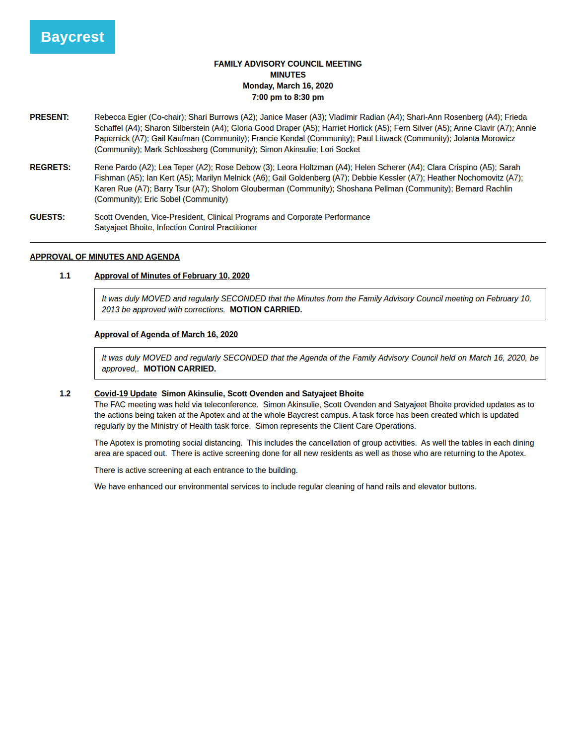Baycrest
FAMILY ADVISORY COUNCIL MEETING
MINUTES
Monday, March 16, 2020
7:00 pm to 8:30 pm
| PRESENT: | Rebecca Egier (Co-chair); Shari Burrows (A2); Janice Maser (A3); Vladimir Radian (A4); Shari-Ann Rosenberg (A4); Frieda Schaffel (A4); Sharon Silberstein (A4); Gloria Good Draper (A5); Harriet Horlick (A5); Fern Silver (A5); Anne Clavir (A7); Annie Papernick (A7); Gail Kaufman (Community); Francie Kendal (Community); Paul Litwack (Community); Jolanta Morowicz (Community); Mark Schlossberg (Community); Simon Akinsulie; Lori Socket |
| REGRETS: | Rene Pardo (A2); Lea Teper (A2); Rose Debow (3); Leora Holtzman (A4); Helen Scherer (A4); Clara Crispino (A5); Sarah Fishman (A5); Ian Kert (A5); Marilyn Melnick (A6); Gail Goldenberg (A7); Debbie Kessler (A7); Heather Nochomovitz (A7); Karen Rue (A7); Barry Tsur (A7); Sholom Glouberman (Community); Shoshana Pellman (Community); Bernard Rachlin (Community); Eric Sobel (Community) |
| GUESTS: | Scott Ovenden, Vice-President, Clinical Programs and Corporate Performance Satyajeet Bhoite, Infection Control Practitioner |
APPROVAL OF MINUTES AND AGENDA
1.1 Approval of Minutes of February 10, 2020
It was duly MOVED and regularly SECONDED that the Minutes from the Family Advisory Council meeting on February 10, 2013 be approved with corrections. MOTION CARRIED.
Approval of Agenda of March 16, 2020
It was duly MOVED and regularly SECONDED that the Agenda of the Family Advisory Council held on March 16, 2020, be approved,. MOTION CARRIED.
1.2 Covid-19 Update Simon Akinsulie, Scott Ovenden and Satyajeet Bhoite
The FAC meeting was held via teleconference. Simon Akinsulie, Scott Ovenden and Satyajeet Bhoite provided updates as to the actions being taken at the Apotex and at the whole Baycrest campus. A task force has been created which is updated regularly by the Ministry of Health task force. Simon represents the Client Care Operations.
The Apotex is promoting social distancing. This includes the cancellation of group activities. As well the tables in each dining area are spaced out. There is active screening done for all new residents as well as those who are returning to the Apotex.
There is active screening at each entrance to the building.
We have enhanced our environmental services to include regular cleaning of hand rails and elevator buttons.